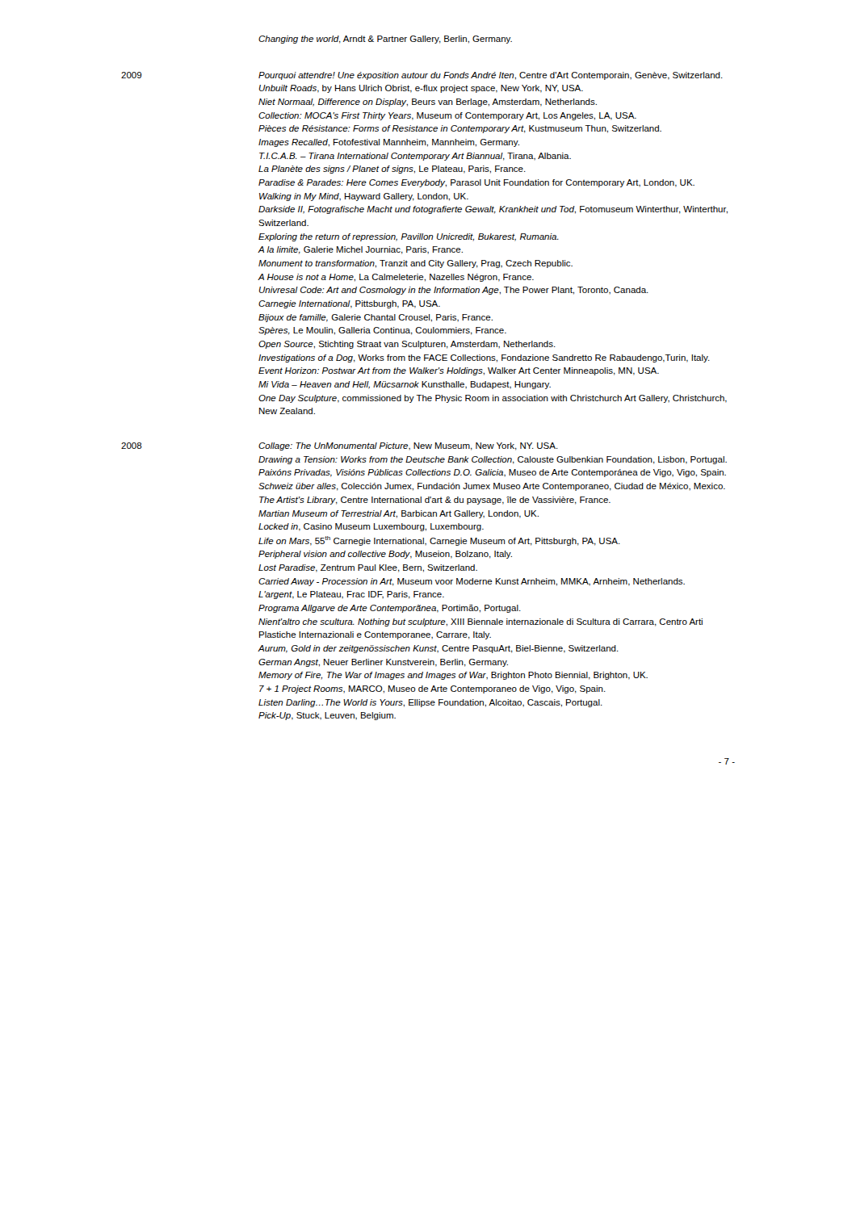Changing the world, Arndt & Partner Gallery, Berlin, Germany.
2009
Pourquoi attendre! Une éxposition autour du Fonds André Iten, Centre d'Art Contemporain, Genève, Switzerland.
Unbuilt Roads, by Hans Ulrich Obrist, e-flux project space, New York, NY, USA.
Niet Normaal, Difference on Display, Beurs van Berlage, Amsterdam, Netherlands.
Collection: MOCA's First Thirty Years, Museum of Contemporary Art, Los Angeles, LA, USA.
Pièces de Résistance: Forms of Resistance in Contemporary Art, Kustmuseum Thun, Switzerland.
Images Recalled, Fotofestival Mannheim, Mannheim, Germany.
T.I.C.A.B. – Tirana International Contemporary Art Biannual, Tirana, Albania.
La Planète des signs / Planet of signs, Le Plateau, Paris, France.
Paradise & Parades: Here Comes Everybody, Parasol Unit Foundation for Contemporary Art, London, UK.
Walking in My Mind, Hayward Gallery, London, UK.
Darkside II, Fotografische Macht und fotografierte Gewalt, Krankheit und Tod, Fotomuseum Winterthur, Winterthur, Switzerland.
Exploring the return of repression, Pavillon Unicredit, Bukarest, Rumania.
A la limite, Galerie Michel Journiac, Paris, France.
Monument to transformation, Tranzit and City Gallery, Prag, Czech Republic.
A House is not a Home, La Calmeleterie, Nazelles Négron, France.
Univresal Code: Art and Cosmology in the Information Age, The Power Plant, Toronto, Canada.
Carnegie International, Pittsburgh, PA, USA.
Bijoux de famille, Galerie Chantal Crousel, Paris, France.
Spères, Le Moulin, Galleria Continua, Coulommiers, France.
Open Source, Stichting Straat van Sculpturen, Amsterdam, Netherlands.
Investigations of a Dog, Works from the FACE Collections, Fondazione Sandretto Re Rabaudengo,Turin, Italy.
Event Horizon: Postwar Art from the Walker's Holdings, Walker Art Center Minneapolis, MN, USA.
Mi Vida – Heaven and Hell, Mücsarnok Kunsthalle, Budapest, Hungary.
One Day Sculpture, commissioned by The Physic Room in association with Christchurch Art Gallery, Christchurch, New Zealand.
2008
Collage: The UnMonumental Picture, New Museum, New York, NY. USA.
Drawing a Tension: Works from the Deutsche Bank Collection, Calouste Gulbenkian Foundation, Lisbon, Portugal.
Paixóns Privadas, Visións Públicas Collections D.O. Galicia, Museo de Arte Contemporánea de Vigo, Vigo, Spain.
Schweiz über alles, Colección Jumex, Fundación Jumex Museo Arte Contemporaneo, Ciudad de México, Mexico.
The Artist's Library, Centre International d'art & du paysage, île de Vassivière, France.
Martian Museum of Terrestrial Art, Barbican Art Gallery, London, UK.
Locked in, Casino Museum Luxembourg, Luxembourg.
Life on Mars, 55th Carnegie International, Carnegie Museum of Art, Pittsburgh, PA, USA.
Peripheral vision and collective Body, Museion, Bolzano, Italy.
Lost Paradise, Zentrum Paul Klee, Bern, Switzerland.
Carried Away - Procession in Art, Museum voor Moderne Kunst Arnheim, MMKA, Arnheim, Netherlands.
L'argent, Le Plateau, Frac IDF, Paris, France.
Programa Allgarve de Arte Contemporãnea, Portimão, Portugal.
Nient'altro che scultura. Nothing but sculpture, XIII Biennale internazionale di Scultura di Carrara, Centro Arti Plastiche Internazionali e Contemporanee, Carrare, Italy.
Aurum, Gold in der zeitgenössischen Kunst, Centre PasquArt, Biel-Bienne, Switzerland.
German Angst, Neuer Berliner Kunstverein, Berlin, Germany.
Memory of Fire, The War of Images and Images of War, Brighton Photo Biennial, Brighton, UK.
7 + 1 Project Rooms, MARCO, Museo de Arte Contemporaneo de Vigo, Vigo, Spain.
Listen Darling…The World is Yours, Ellipse Foundation, Alcoitao, Cascais, Portugal.
Pick-Up, Stuck, Leuven, Belgium.
- 7 -